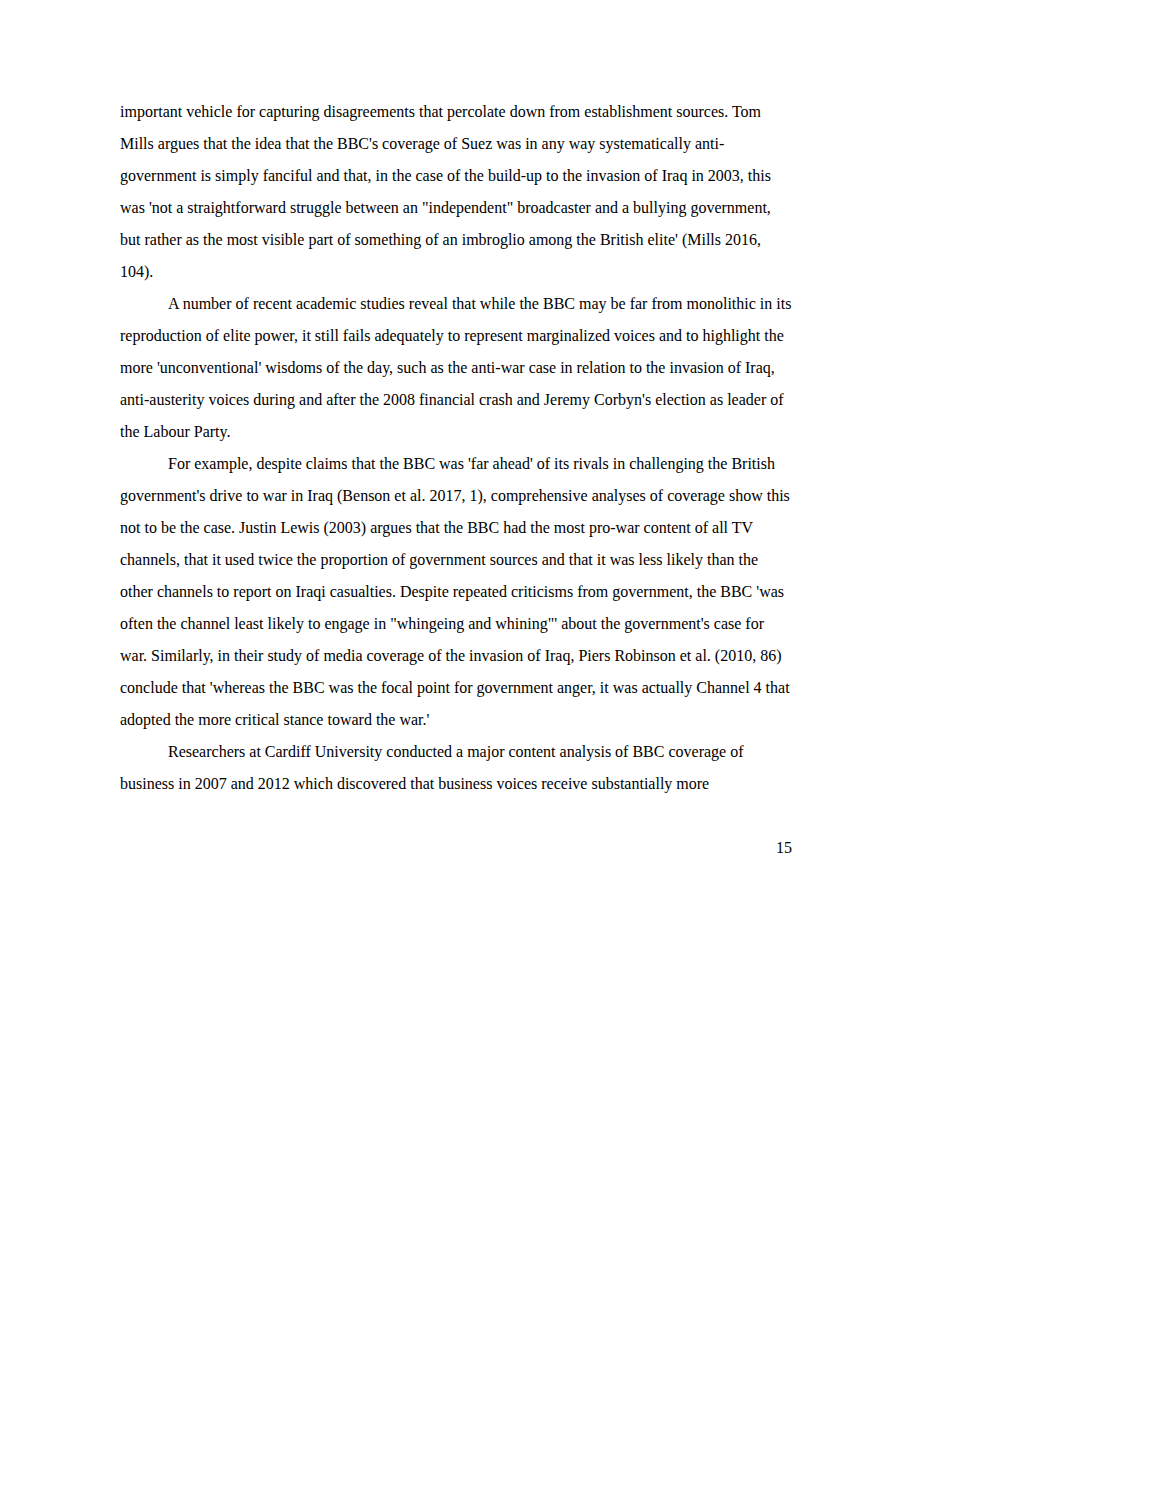important vehicle for capturing disagreements that percolate down from establishment sources. Tom Mills argues that the idea that the BBC's coverage of Suez was in any way systematically anti-government is simply fanciful and that, in the case of the build-up to the invasion of Iraq in 2003, this was 'not a straightforward struggle between an "independent" broadcaster and a bullying government, but rather as the most visible part of something of an imbroglio among the British elite' (Mills 2016, 104).
A number of recent academic studies reveal that while the BBC may be far from monolithic in its reproduction of elite power, it still fails adequately to represent marginalized voices and to highlight the more 'unconventional' wisdoms of the day, such as the anti-war case in relation to the invasion of Iraq, anti-austerity voices during and after the 2008 financial crash and Jeremy Corbyn's election as leader of the Labour Party.
For example, despite claims that the BBC was 'far ahead' of its rivals in challenging the British government's drive to war in Iraq (Benson et al. 2017, 1), comprehensive analyses of coverage show this not to be the case. Justin Lewis (2003) argues that the BBC had the most pro-war content of all TV channels, that it used twice the proportion of government sources and that it was less likely than the other channels to report on Iraqi casualties. Despite repeated criticisms from government, the BBC 'was often the channel least likely to engage in "whingeing and whining"' about the government's case for war. Similarly, in their study of media coverage of the invasion of Iraq, Piers Robinson et al. (2010, 86) conclude that 'whereas the BBC was the focal point for government anger, it was actually Channel 4 that adopted the more critical stance toward the war.'
Researchers at Cardiff University conducted a major content analysis of BBC coverage of business in 2007 and 2012 which discovered that business voices receive substantially more
15